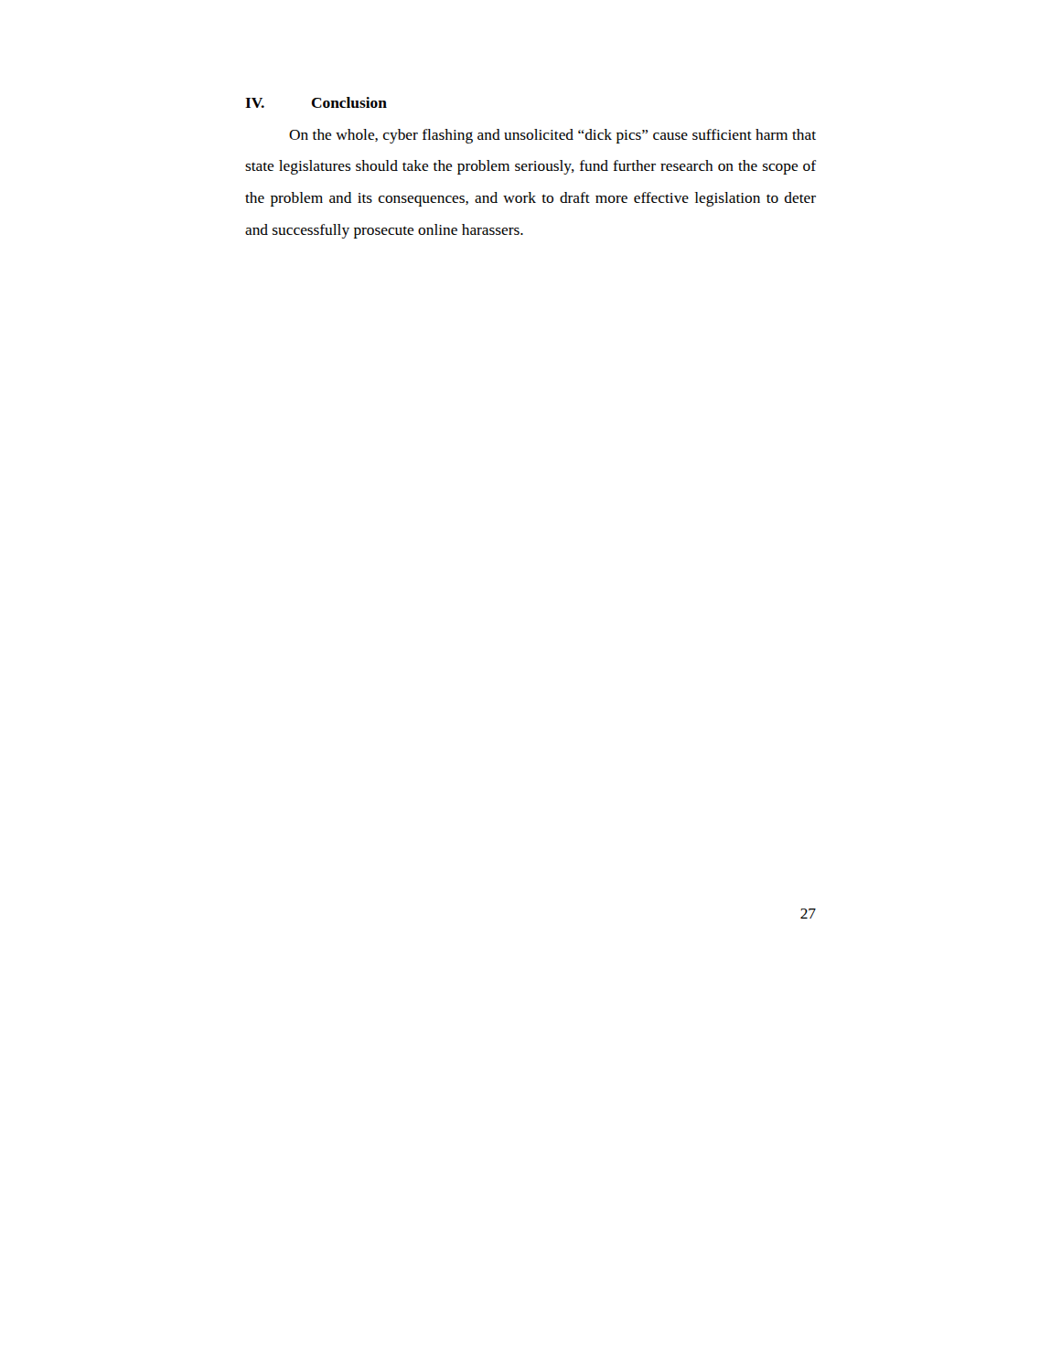IV. Conclusion
On the whole, cyber flashing and unsolicited “dick pics” cause sufficient harm that state legislatures should take the problem seriously, fund further research on the scope of the problem and its consequences, and work to draft more effective legislation to deter and successfully prosecute online harassers.
27